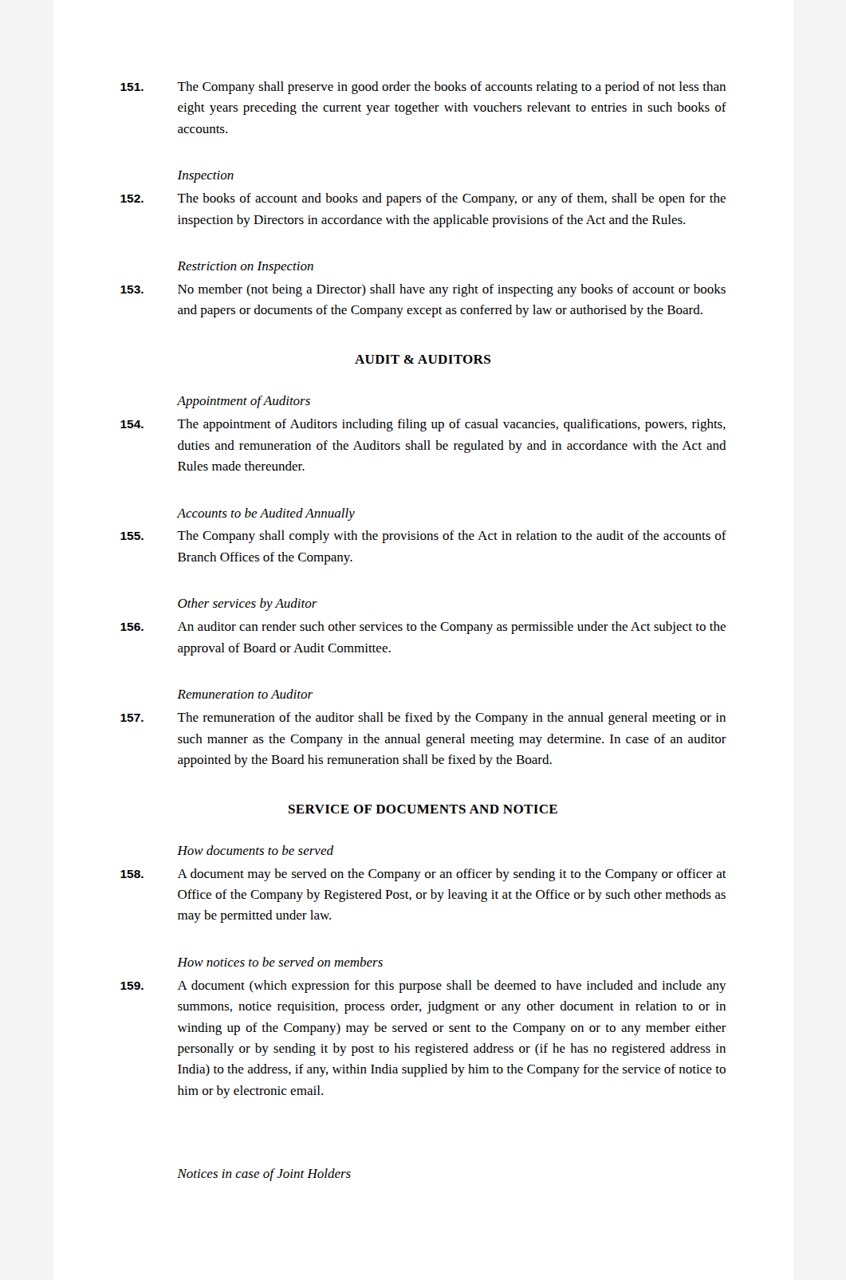151.
The Company shall preserve in good order the books of accounts relating to a period of not less than eight years preceding the current year together with vouchers relevant to entries in such books of accounts.
Inspection
152.
The books of account and books and papers of the Company, or any of them, shall be open for the inspection by Directors in accordance with the applicable provisions of the Act and the Rules.
Restriction on Inspection
153.
No member (not being a Director) shall have any right of inspecting any books of account or books and papers or documents of the Company except as conferred by law or authorised by the Board.
AUDIT & AUDITORS
Appointment of Auditors
154.
The appointment of Auditors including filing up of casual vacancies, qualifications, powers, rights, duties and remuneration of the Auditors shall be regulated by and in accordance with the Act and Rules made thereunder.
Accounts to be Audited Annually
155.
The Company shall comply with the provisions of the Act in relation to the audit of the accounts of Branch Offices of the Company.
Other services by Auditor
156.
An auditor can render such other services to the Company as permissible under the Act subject to the approval of Board or Audit Committee.
Remuneration to Auditor
157.
The remuneration of the auditor shall be fixed by the Company in the annual general meeting or in such manner as the Company in the annual general meeting may determine. In case of an auditor appointed by the Board his remuneration shall be fixed by the Board.
SERVICE OF DOCUMENTS AND NOTICE
How documents to be served
158.
A document may be served on the Company or an officer by sending it to the Company or officer at Office of the Company by Registered Post, or by leaving it at the Office or by such other methods as may be permitted under law.
How notices to be served on members
159.
A document (which expression for this purpose shall be deemed to have included and include any summons, notice requisition, process order, judgment or any other document in relation to or in winding up of the Company) may be served or sent to the Company on or to any member either personally or by sending it by post to his registered address or (if he has no registered address in India) to the address, if any, within India supplied by him to the Company for the service of notice to him or by electronic email.
Notices in case of Joint Holders